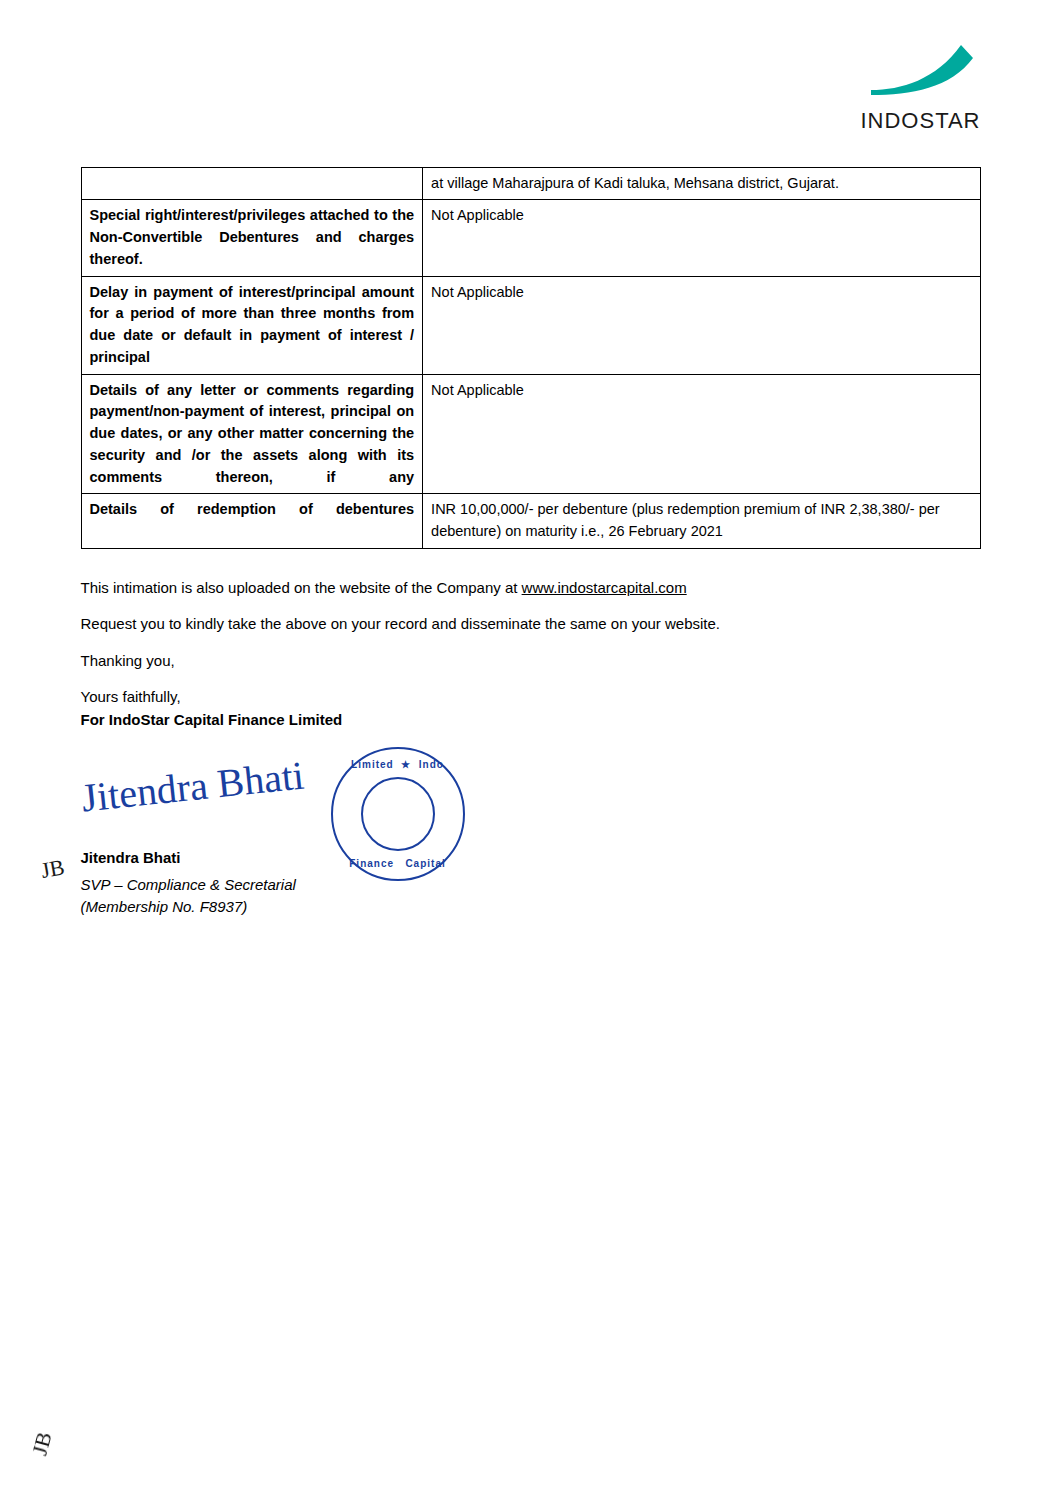INDOSTAR
| | at village Maharajpura of Kadi taluka, Mehsana district, Gujarat. |
| Special right/interest/privileges attached to the Non-Convertible Debentures and charges thereof. | Not Applicable |
| Delay in payment of interest/principal amount for a period of more than three months from due date or default in payment of interest / principal | Not Applicable |
| Details of any letter or comments regarding payment/non-payment of interest, principal on due dates, or any other matter concerning the security and /or the assets along with its comments thereon, if any | Not Applicable |
| Details of redemption of debentures | INR 10,00,000/- per debenture (plus redemption premium of INR 2,38,380/- per debenture) on maturity i.e., 26 February 2021 |
This intimation is also uploaded on the website of the Company at www.indostarcapital.com
Request you to kindly take the above on your record and disseminate the same on your website.
Thanking you,
Yours faithfully,
For IndoStar Capital Finance Limited
Jitendra Bhati
Limited ★ Indo
Finance Capital
JB
Jitendra Bhati
SVP – Compliance & Secretarial
(Membership No. F8937)
JB